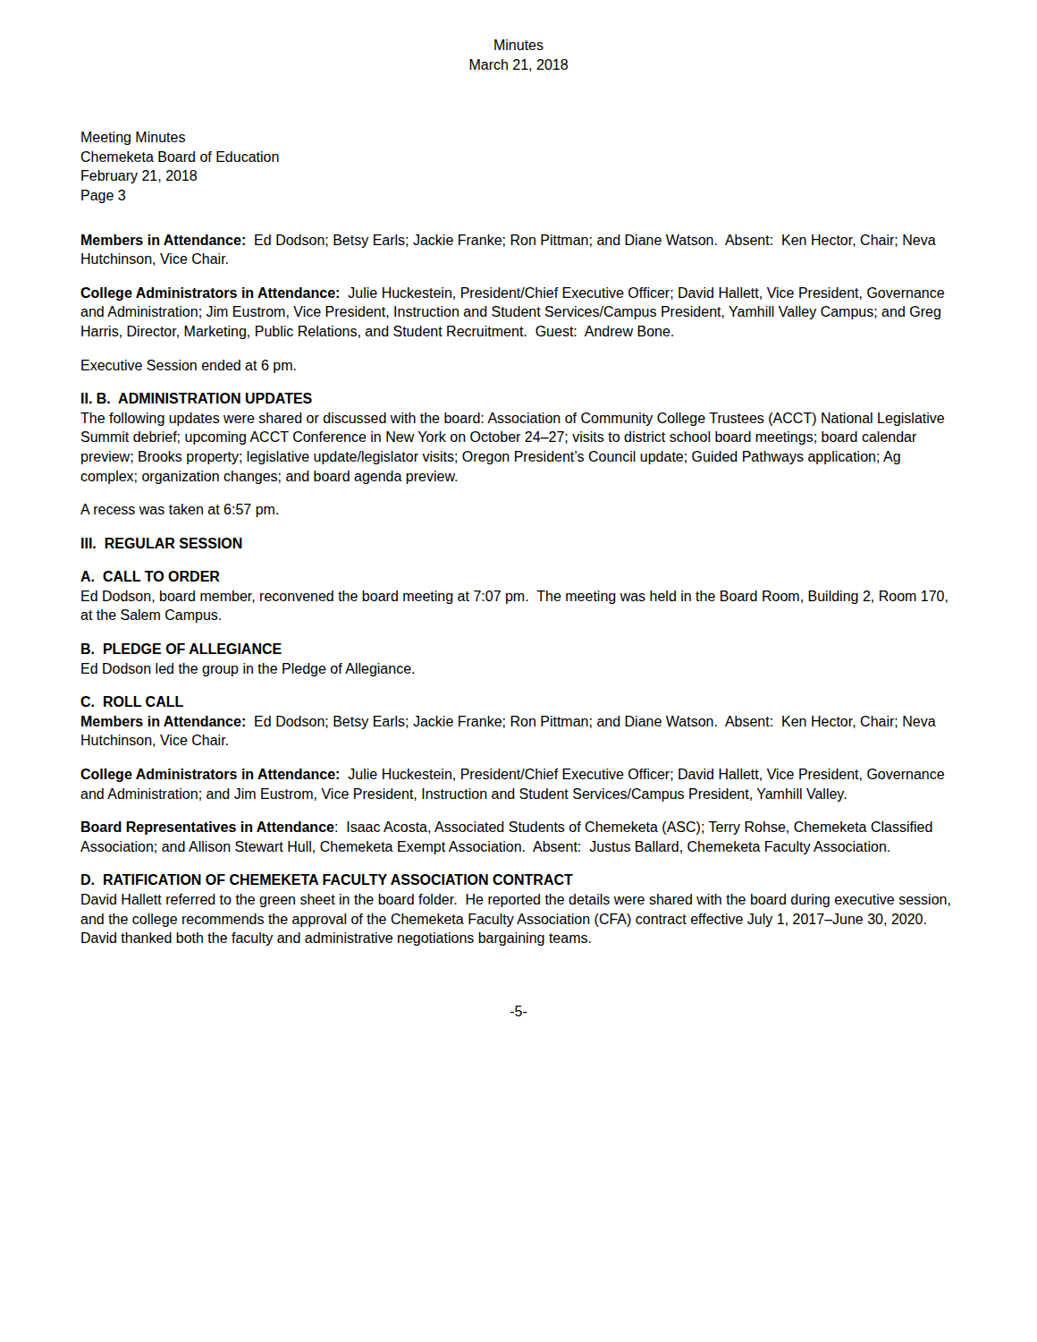Minutes
March 21, 2018
Meeting Minutes
Chemeketa Board of Education
February 21, 2018
Page 3
Members in Attendance: Ed Dodson; Betsy Earls; Jackie Franke; Ron Pittman; and Diane Watson. Absent: Ken Hector, Chair; Neva Hutchinson, Vice Chair.
College Administrators in Attendance: Julie Huckestein, President/Chief Executive Officer; David Hallett, Vice President, Governance and Administration; Jim Eustrom, Vice President, Instruction and Student Services/Campus President, Yamhill Valley Campus; and Greg Harris, Director, Marketing, Public Relations, and Student Recruitment. Guest: Andrew Bone.
Executive Session ended at 6 pm.
II. B. ADMINISTRATION UPDATES
The following updates were shared or discussed with the board: Association of Community College Trustees (ACCT) National Legislative Summit debrief; upcoming ACCT Conference in New York on October 24–27; visits to district school board meetings; board calendar preview; Brooks property; legislative update/legislator visits; Oregon President’s Council update; Guided Pathways application; Ag complex; organization changes; and board agenda preview.
A recess was taken at 6:57 pm.
III. REGULAR SESSION
A. CALL TO ORDER
Ed Dodson, board member, reconvened the board meeting at 7:07 pm. The meeting was held in the Board Room, Building 2, Room 170, at the Salem Campus.
B. PLEDGE OF ALLEGIANCE
Ed Dodson led the group in the Pledge of Allegiance.
C. ROLL CALL
Members in Attendance: Ed Dodson; Betsy Earls; Jackie Franke; Ron Pittman; and Diane Watson. Absent: Ken Hector, Chair; Neva Hutchinson, Vice Chair.
College Administrators in Attendance: Julie Huckestein, President/Chief Executive Officer; David Hallett, Vice President, Governance and Administration; and Jim Eustrom, Vice President, Instruction and Student Services/Campus President, Yamhill Valley.
Board Representatives in Attendance: Isaac Acosta, Associated Students of Chemeketa (ASC); Terry Rohse, Chemeketa Classified Association; and Allison Stewart Hull, Chemeketa Exempt Association. Absent: Justus Ballard, Chemeketa Faculty Association.
D. RATIFICATION OF CHEMEKETA FACULTY ASSOCIATION CONTRACT
David Hallett referred to the green sheet in the board folder. He reported the details were shared with the board during executive session, and the college recommends the approval of the Chemeketa Faculty Association (CFA) contract effective July 1, 2017–June 30, 2020. David thanked both the faculty and administrative negotiations bargaining teams.
-5-